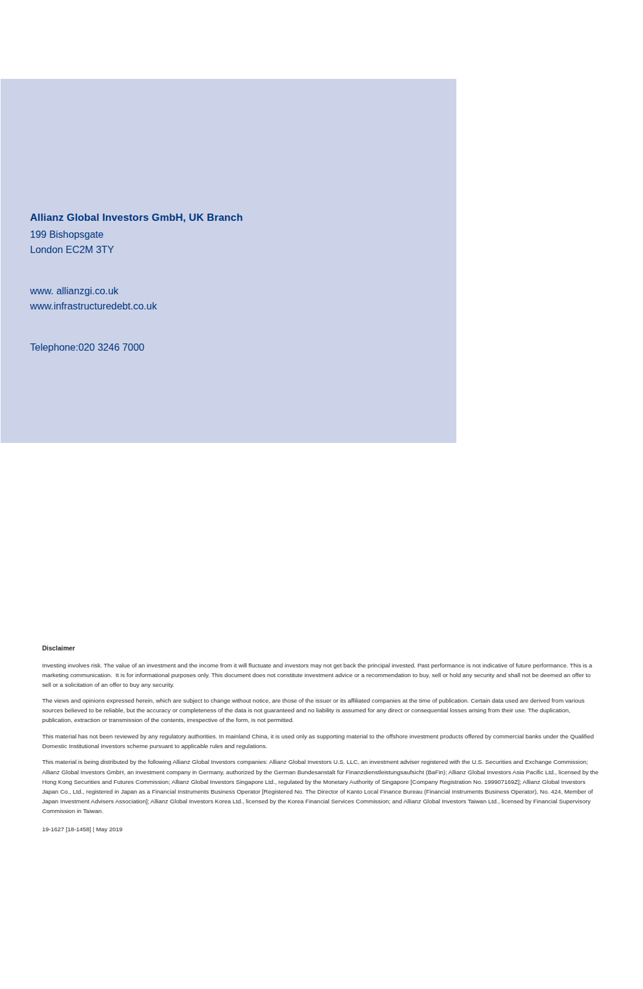Allianz Global Investors GmbH, UK Branch
199 Bishopsgate
London EC2M 3TY
www. allianzgi.co.uk www.infrastructuredebt.co.uk
Telephone:020 3246 7000
Disclaimer
Investing involves risk. The value of an investment and the income from it will fluctuate and investors may not get back the principal invested. Past performance is not indicative of future performance. This is a marketing communication. It is for informational purposes only. This document does not constitute investment advice or a recommendation to buy, sell or hold any security and shall not be deemed an offer to sell or a solicitation of an offer to buy any security.
The views and opinions expressed herein, which are subject to change without notice, are those of the issuer or its affiliated companies at the time of publication. Certain data used are derived from various sources believed to be reliable, but the accuracy or completeness of the data is not guaranteed and no liability is assumed for any direct or consequential losses arising from their use. The duplication, publication, extraction or transmission of the contents, irrespective of the form, is not permitted.
This material has not been reviewed by any regulatory authorities. In mainland China, it is used only as supporting material to the offshore investment products offered by commercial banks under the Qualified Domestic Institutional Investors scheme pursuant to applicable rules and regulations.
This material is being distributed by the following Allianz Global Investors companies: Allianz Global Investors U.S. LLC, an investment adviser registered with the U.S. Securities and Exchange Commission; Allianz Global Investors GmbH, an investment company in Germany, authorized by the German Bundesanstalt für Finanzdienstleistungsaufsicht (BaFin); Allianz Global Investors Asia Pacific Ltd., licensed by the Hong Kong Securities and Futures Commission; Allianz Global Investors Singapore Ltd., regulated by the Monetary Authority of Singapore [Company Registration No. 199907169Z]; Allianz Global Investors Japan Co., Ltd., registered in Japan as a Financial Instruments Business Operator [Registered No. The Director of Kanto Local Finance Bureau (Financial Instruments Business Operator), No. 424, Member of Japan Investment Advisers Association]; Allianz Global Investors Korea Ltd., licensed by the Korea Financial Services Commission; and Allianz Global Investors Taiwan Ltd., licensed by Financial Supervisory Commission in Taiwan.
19-1627 [18-1458] | May 2019